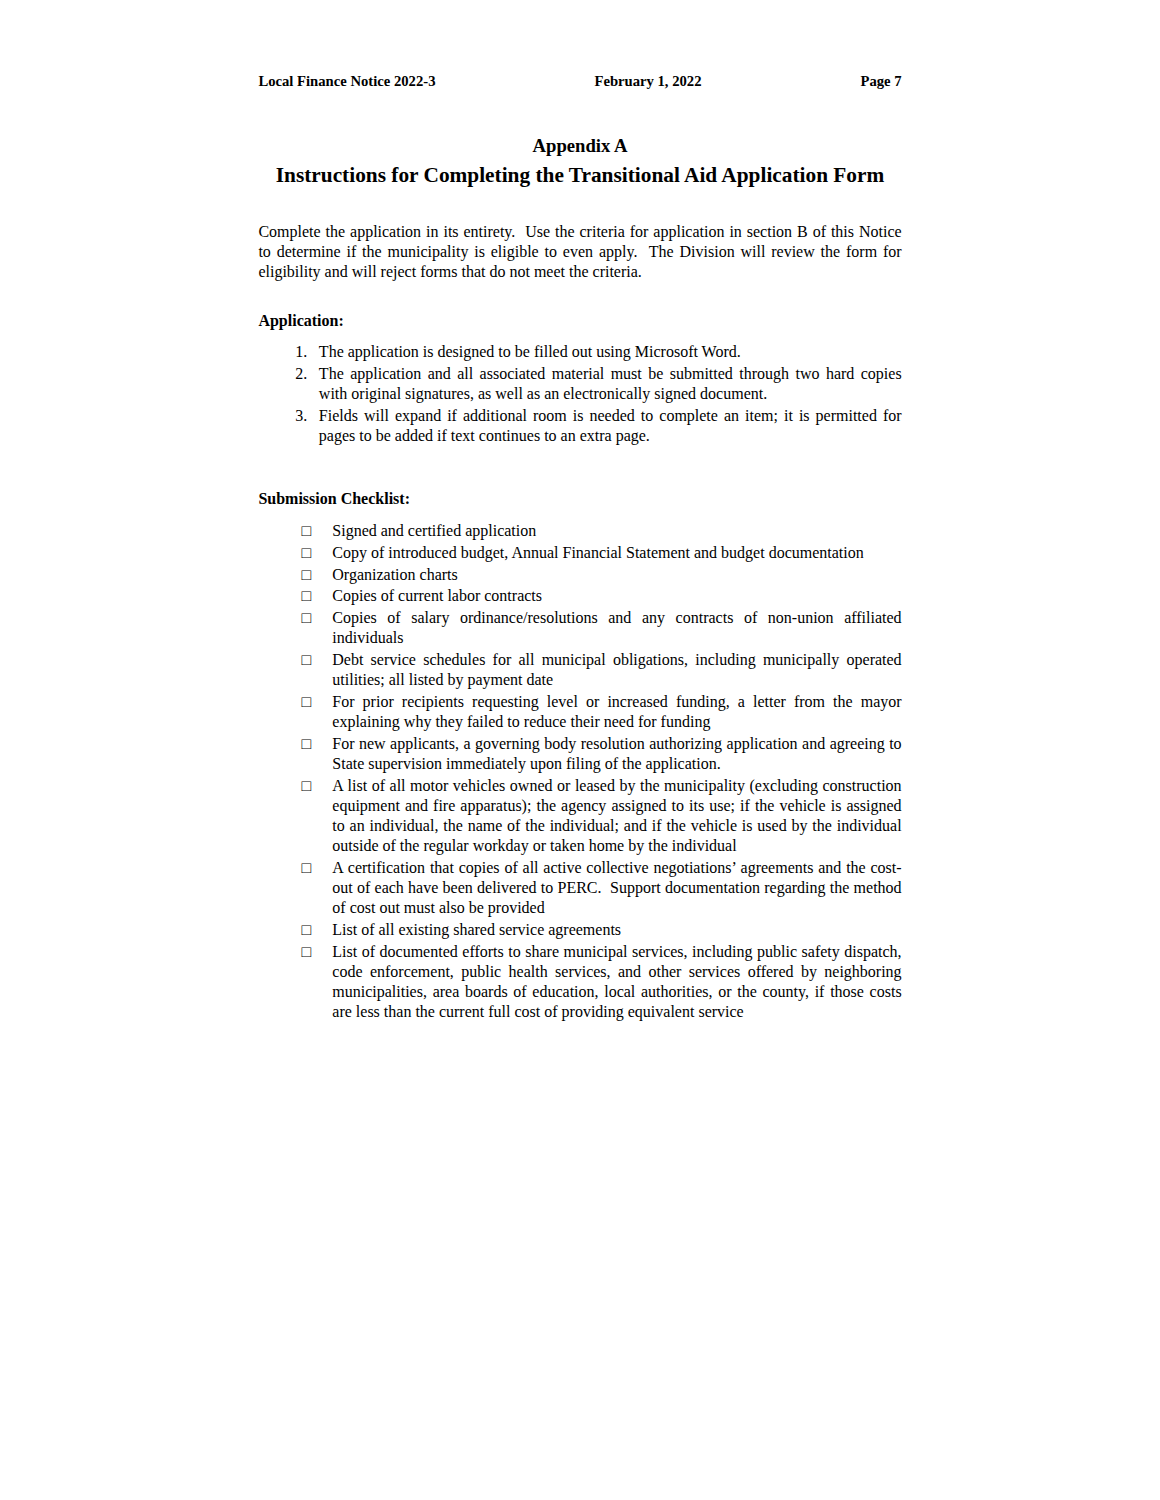Local Finance Notice 2022-3
February 1, 2022
Page 7
Appendix A
Instructions for Completing the Transitional Aid Application Form
Complete the application in its entirety. Use the criteria for application in section B of this Notice to determine if the municipality is eligible to even apply. The Division will review the form for eligibility and will reject forms that do not meet the criteria.
Application:
The application is designed to be filled out using Microsoft Word.
The application and all associated material must be submitted through two hard copies with original signatures, as well as an electronically signed document.
Fields will expand if additional room is needed to complete an item; it is permitted for pages to be added if text continues to an extra page.
Submission Checklist:
Signed and certified application
Copy of introduced budget, Annual Financial Statement and budget documentation
Organization charts
Copies of current labor contracts
Copies of salary ordinance/resolutions and any contracts of non-union affiliated individuals
Debt service schedules for all municipal obligations, including municipally operated utilities; all listed by payment date
For prior recipients requesting level or increased funding, a letter from the mayor explaining why they failed to reduce their need for funding
For new applicants, a governing body resolution authorizing application and agreeing to State supervision immediately upon filing of the application.
A list of all motor vehicles owned or leased by the municipality (excluding construction equipment and fire apparatus); the agency assigned to its use; if the vehicle is assigned to an individual, the name of the individual; and if the vehicle is used by the individual outside of the regular workday or taken home by the individual
A certification that copies of all active collective negotiations’ agreements and the cost-out of each have been delivered to PERC. Support documentation regarding the method of cost out must also be provided
List of all existing shared service agreements
List of documented efforts to share municipal services, including public safety dispatch, code enforcement, public health services, and other services offered by neighboring municipalities, area boards of education, local authorities, or the county, if those costs are less than the current full cost of providing equivalent service